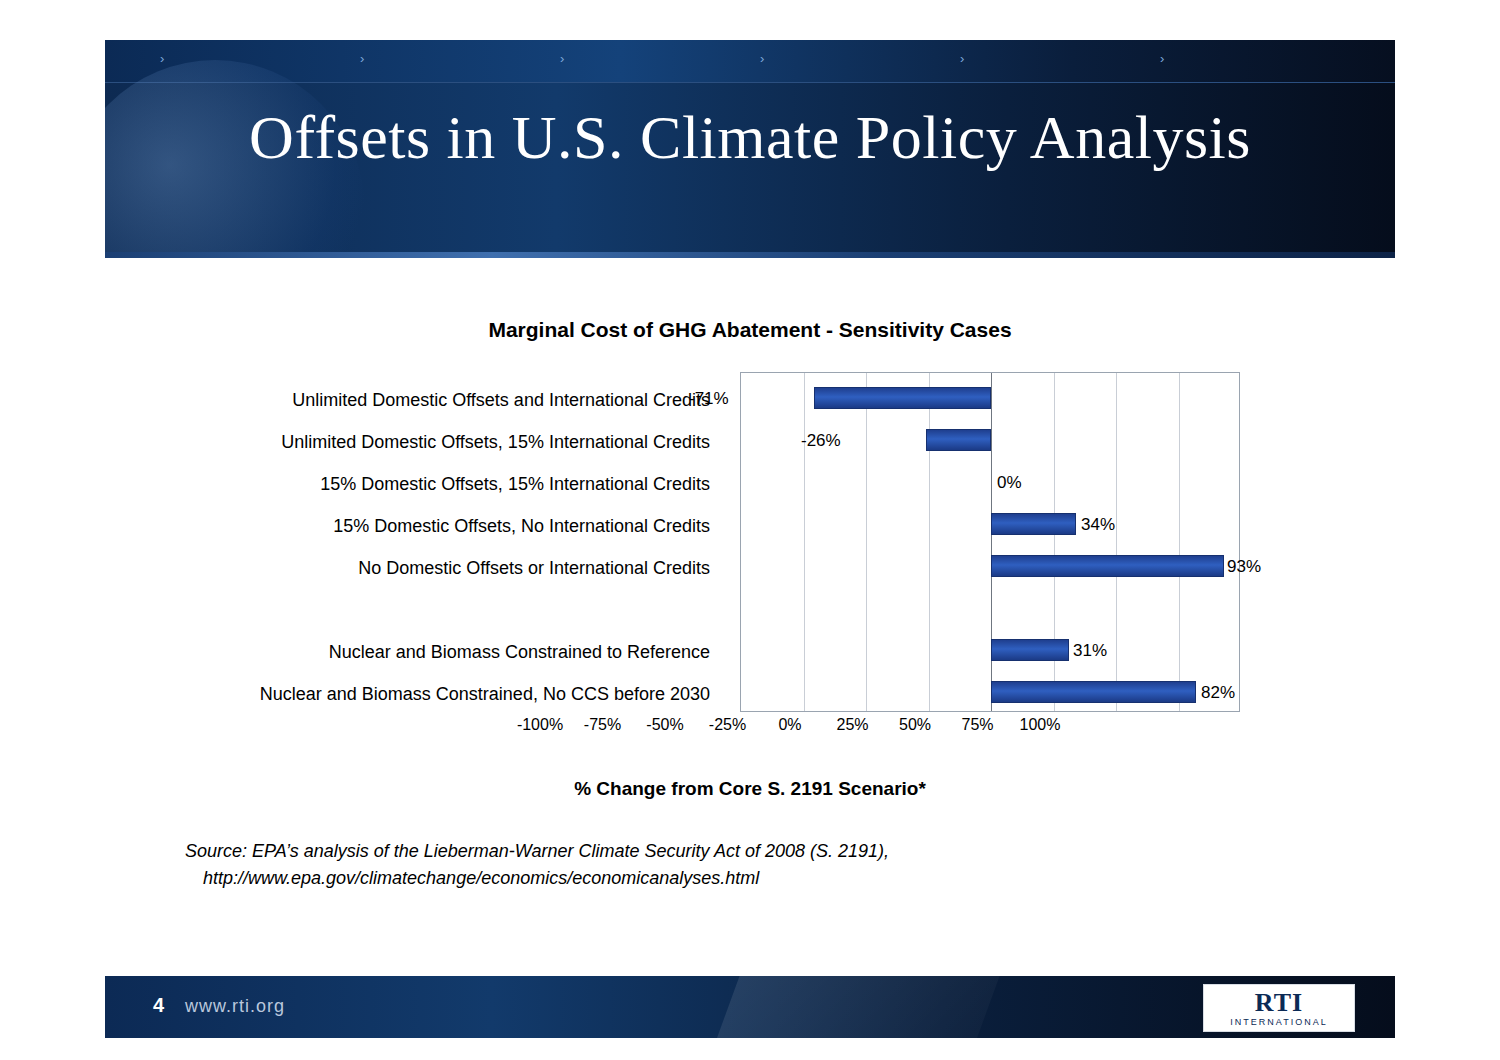› › › › › ›
Offsets in U.S. Climate Policy Analysis
Marginal Cost of GHG Abatement - Sensitivity Cases
Unlimited Domestic Offsets and International Credits
Unlimited Domestic Offsets, 15% International Credits
15% Domestic Offsets, 15% International Credits
15% Domestic Offsets, No International Credits
No Domestic Offsets or International Credits
Nuclear and Biomass Constrained to Reference
Nuclear and Biomass Constrained, No CCS before 2030
-71%
-26%
0%
34%
93%
31%
82%
-100% -75% -50% -25% 0% 25% 50% 75% 100%
% Change from Core S. 2191 Scenario*
Source: EPA’s analysis of the Lieberman-Warner Climate Security Act of 2008 (S. 2191), http://www.epa.gov/climatechange/economics/economicanalyses.html
4
www.rti.org
RTI
INTERNATIONAL